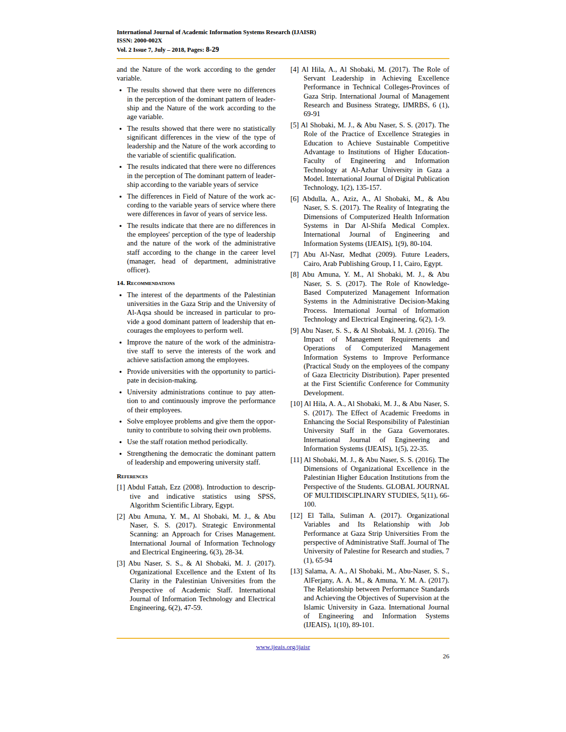International Journal of Academic Information Systems Research (IJAISR)
ISSN: 2000-002X
Vol. 2 Issue 7, July – 2018, Pages: 8-29
and the Nature of the work according to the gender variable.
The results showed that there were no differences in the perception of the dominant pattern of leadership and the Nature of the work according to the age variable.
The results showed that there were no statistically significant differences in the view of the type of leadership and the Nature of the work according to the variable of scientific qualification.
The results indicated that there were no differences in the perception of The dominant pattern of leadership according to the variable years of service
The differences in Field of Nature of the work according to the variable years of service where there were differences in favor of years of service less.
The results indicate that there are no differences in the employees' perception of the type of leadership and the nature of the work of the administrative staff according to the change in the career level (manager, head of department, administrative officer).
14. Recommendations
The interest of the departments of the Palestinian universities in the Gaza Strip and the University of Al-Aqsa should be increased in particular to provide a good dominant pattern of leadership that encourages the employees to perform well.
Improve the nature of the work of the administrative staff to serve the interests of the work and achieve satisfaction among the employees.
Provide universities with the opportunity to participate in decision-making.
University administrations continue to pay attention to and continuously improve the performance of their employees.
Solve employee problems and give them the opportunity to contribute to solving their own problems.
Use the staff rotation method periodically.
Strengthening the democratic the dominant pattern of leadership and empowering university staff.
References
[1] Abdul Fattah, Ezz (2008). Introduction to descriptive and indicative statistics using SPSS, Algorithm Scientific Library, Egypt.
[2] Abu Amuna, Y. M., Al Shobaki, M. J., & Abu Naser, S. S. (2017). Strategic Environmental Scanning: an Approach for Crises Management. International Journal of Information Technology and Electrical Engineering, 6(3), 28-34.
[3] Abu Naser, S. S., & Al Shobaki, M. J. (2017). Organizational Excellence and the Extent of Its Clarity in the Palestinian Universities from the Perspective of Academic Staff. International Journal of Information Technology and Electrical Engineering, 6(2), 47-59.
[4] Al Hila, A., Al Shobaki, M. (2017). The Role of Servant Leadership in Achieving Excellence Performance in Technical Colleges-Provinces of Gaza Strip. International Journal of Management Research and Business Strategy, IJMRBS, 6 (1), 69-91
[5] Al Shobaki, M. J., & Abu Naser, S. S. (2017). The Role of the Practice of Excellence Strategies in Education to Achieve Sustainable Competitive Advantage to Institutions of Higher Education-Faculty of Engineering and Information Technology at Al-Azhar University in Gaza a Model. International Journal of Digital Publication Technology, 1(2), 135-157.
[6] Abdulla, A., Aziz, A., Al Shobaki, M., & Abu Naser, S. S. (2017). The Reality of Integrating the Dimensions of Computerized Health Information Systems in Dar Al-Shifa Medical Complex. International Journal of Engineering and Information Systems (IJEAIS), 1(9), 80-104.
[7] Abu Al-Nasr, Medhat (2009). Future Leaders, Cairo, Arab Publishing Group, I 1, Cairo, Egypt.
[8] Abu Amuna, Y. M., Al Shobaki, M. J., & Abu Naser, S. S. (2017). The Role of Knowledge-Based Computerized Management Information Systems in the Administrative Decision-Making Process. International Journal of Information Technology and Electrical Engineering, 6(2), 1-9.
[9] Abu Naser, S. S., & Al Shobaki, M. J. (2016). The Impact of Management Requirements and Operations of Computerized Management Information Systems to Improve Performance (Practical Study on the employees of the company of Gaza Electricity Distribution). Paper presented at the First Scientific Conference for Community Development.
[10] Al Hila, A. A., Al Shobaki, M. J., & Abu Naser, S. S. (2017). The Effect of Academic Freedoms in Enhancing the Social Responsibility of Palestinian University Staff in the Gaza Governorates. International Journal of Engineering and Information Systems (IJEAIS), 1(5), 22-35.
[11] Al Shobaki, M. J., & Abu Naser, S. S. (2016). The Dimensions of Organizational Excellence in the Palestinian Higher Education Institutions from the Perspective of the Students. GLOBAL JOURNAL OF MULTIDISCIPLINARY STUDIES, 5(11), 66-100.
[12] El Talla, Suliman A. (2017). Organizational Variables and Its Relationship with Job Performance at Gaza Strip Universities From the perspective of Administrative Staff. Journal of The University of Palestine for Research and studies, 7 (1), 65-94
[13] Salama, A. A., Al Shobaki, M., Abu-Naser, S. S., AlFerjany, A. A. M., & Amuna, Y. M. A. (2017). The Relationship between Performance Standards and Achieving the Objectives of Supervision at the Islamic University in Gaza. International Journal of Engineering and Information Systems (IJEAIS), 1(10), 89-101.
www.ijeais.org/ijaisr
26